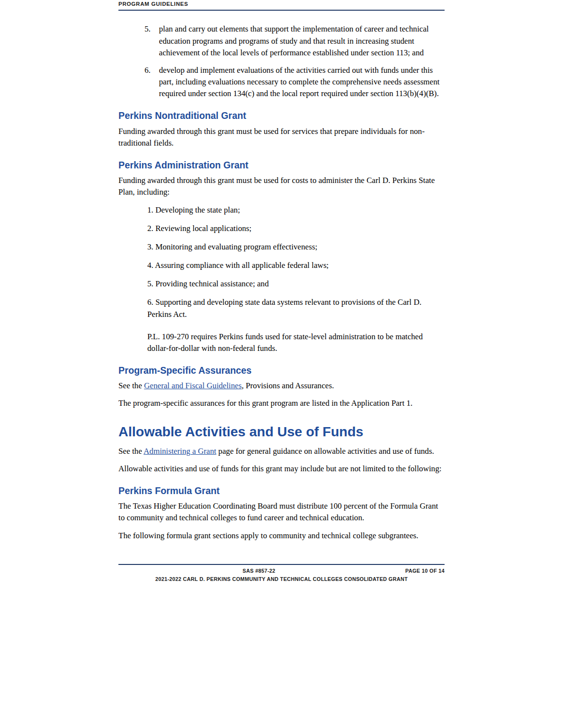PROGRAM GUIDELINES
5. plan and carry out elements that support the implementation of career and technical education programs and programs of study and that result in increasing student achievement of the local levels of performance established under section 113; and
6. develop and implement evaluations of the activities carried out with funds under this part, including evaluations necessary to complete the comprehensive needs assessment required under section 134(c) and the local report required under section 113(b)(4)(B).
Perkins Nontraditional Grant
Funding awarded through this grant must be used for services that prepare individuals for non-traditional fields.
Perkins Administration Grant
Funding awarded through this grant must be used for costs to administer the Carl D. Perkins State Plan, including:
1. Developing the state plan;
2. Reviewing local applications;
3. Monitoring and evaluating program effectiveness;
4. Assuring compliance with all applicable federal laws;
5. Providing technical assistance; and
6. Supporting and developing state data systems relevant to provisions of the Carl D. Perkins Act.
P.L. 109-270 requires Perkins funds used for state-level administration to be matched dollar-for-dollar with non-federal funds.
Program-Specific Assurances
See the General and Fiscal Guidelines, Provisions and Assurances.
The program-specific assurances for this grant program are listed in the Application Part 1.
Allowable Activities and Use of Funds
See the Administering a Grant page for general guidance on allowable activities and use of funds.
Allowable activities and use of funds for this grant may include but are not limited to the following:
Perkins Formula Grant
The Texas Higher Education Coordinating Board must distribute 100 percent of the Formula Grant to community and technical colleges to fund career and technical education.
The following formula grant sections apply to community and technical college subgrantees.
SAS #857-22
PAGE 10 OF 14
2021-2022 CARL D. PERKINS COMMUNITY AND TECHNICAL COLLEGES CONSOLIDATED GRANT